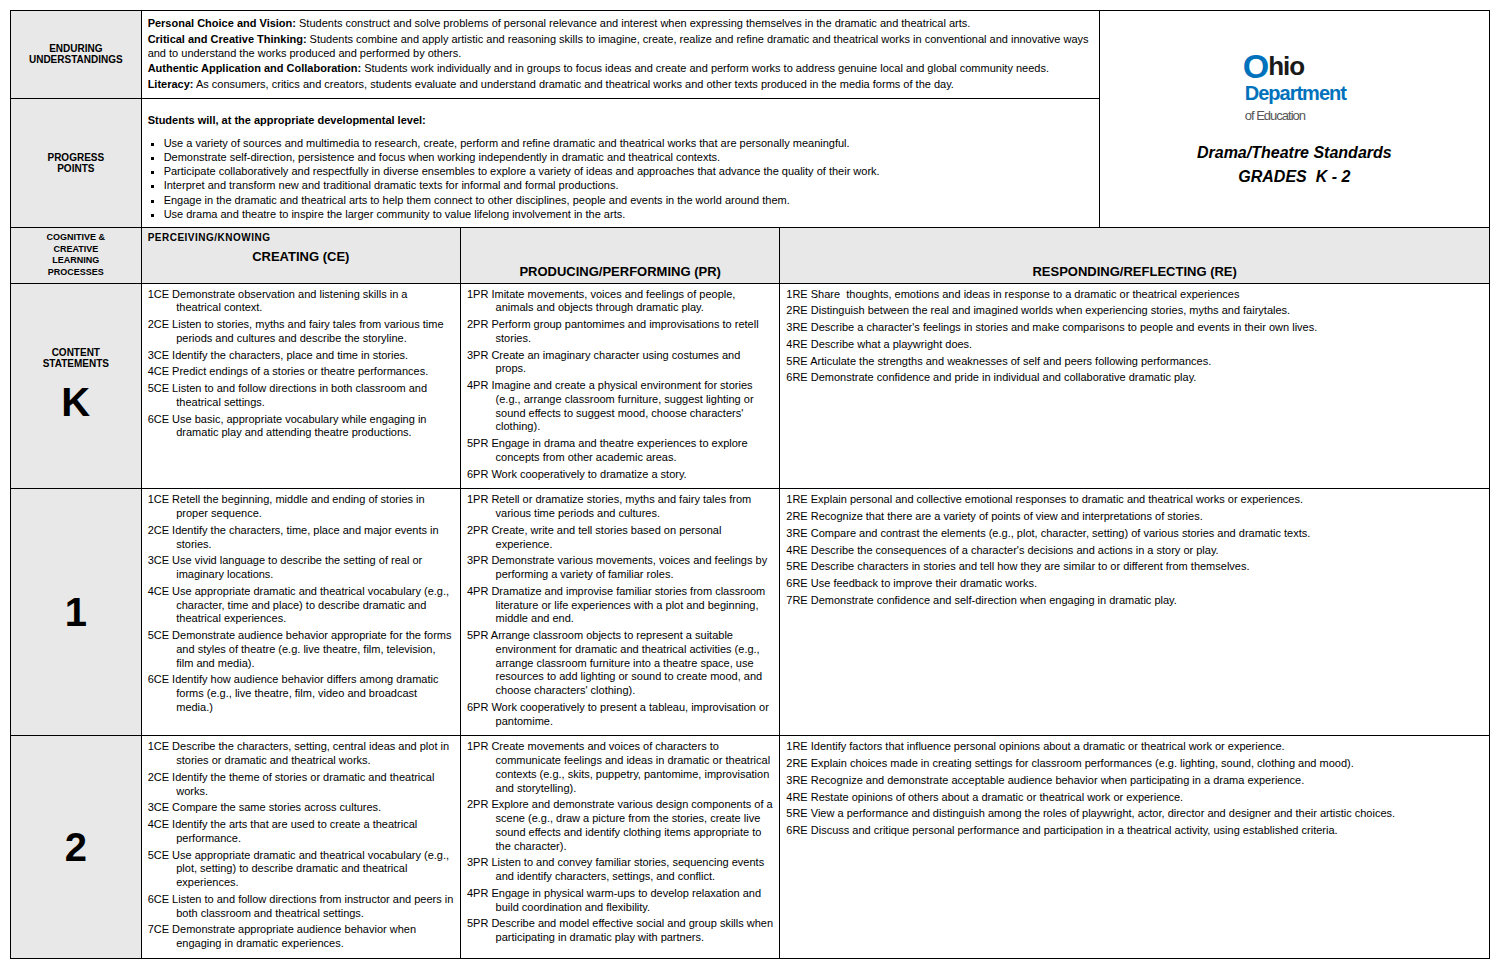| ENDURING UNDERSTANDINGS | Personal Choice and Vision: Students construct and solve problems of personal relevance and interest when expressing themselves in the dramatic and theatrical arts. Critical and Creative Thinking: Students combine and apply artistic and reasoning skills to imagine, create, realize and refine dramatic and theatrical works in conventional and innovative ways and to understand the works produced and performed by others. Authentic Application and Collaboration: Students work individually and in groups to focus ideas and create and perform works to address genuine local and global community needs. Literacy: As consumers, critics and creators, students evaluate and understand dramatic and theatrical works and other texts produced in the media forms of the day. | O hio Department of Education Drama/Theatre Standards GRADES K - 2 |
| PROGRESS POINTS | Students will, at the appropriate developmental level: Use a variety of sources and multimedia to research, create, perform and refine dramatic and theatrical works that are personally meaningful. Demonstrate self-direction, persistence and focus when working independently in dramatic and theatrical contexts. Participate collaboratively and respectfully in diverse ensembles to explore a variety of ideas and approaches that advance the quality of their work. Interpret and transform new and traditional dramatic texts for informal and formal productions. Engage in the dramatic and theatrical arts to help them connect to other disciplines, people and events in the world around them. Use drama and theatre to inspire the larger community to value lifelong involvement in the arts. |
| COGNITIVE & CREATIVE LEARNING PROCESSES | PERCEIVING/KNOWING CREATING (CE) | PRODUCING/PERFORMING (PR) | RESPONDING/REFLECTING (RE) |
| CONTENT STATEMENTS K | 1CE Demonstrate observation and listening skills in a theatrical context. 2CE Listen to stories, myths and fairy tales from various time periods and cultures and describe the storyline. 3CE Identify the characters, place and time in stories. 4CE Predict endings of a stories or theatre performances. 5CE Listen to and follow directions in both classroom and theatrical settings. 6CE Use basic, appropriate vocabulary while engaging in dramatic play and attending theatre productions. | 1PR Imitate movements, voices and feelings of people, animals and objects through dramatic play. 2PR Perform group pantomimes and improvisations to retell stories. 3PR Create an imaginary character using costumes and props. 4PR Imagine and create a physical environment for stories (e.g., arrange classroom furniture, suggest lighting or sound effects to suggest mood, choose characters' clothing). 5PR Engage in drama and theatre experiences to explore concepts from other academic areas. 6PR Work cooperatively to dramatize a story. | 1RE Share thoughts, emotions and ideas in response to a dramatic or theatrical experiences 2RE Distinguish between the real and imagined worlds when experiencing stories, myths and fairytales. 3RE Describe a character's feelings in stories and make comparisons to people and events in their own lives. 4RE Describe what a playwright does. 5RE Articulate the strengths and weaknesses of self and peers following performances. 6RE Demonstrate confidence and pride in individual and collaborative dramatic play. |
| 1 | 1CE Retell the beginning, middle and ending of stories in proper sequence. 2CE Identify the characters, time, place and major events in stories. 3CE Use vivid language to describe the setting of real or imaginary locations. 4CE Use appropriate dramatic and theatrical vocabulary (e.g., character, time and place) to describe dramatic and theatrical experiences. 5CE Demonstrate audience behavior appropriate for the forms and styles of theatre (e.g. live theatre, film, television, film and media). 6CE Identify how audience behavior differs among dramatic forms (e.g., live theatre, film, video and broadcast media.) | 1PR Retell or dramatize stories, myths and fairy tales from various time periods and cultures. 2PR Create, write and tell stories based on personal experience. 3PR Demonstrate various movements, voices and feelings by performing a variety of familiar roles. 4PR Dramatize and improvise familiar stories from classroom literature or life experiences with a plot and beginning, middle and end. 5PR Arrange classroom objects to represent a suitable environment for dramatic and theatrical activities (e.g., arrange classroom furniture into a theatre space, use resources to add lighting or sound to create mood, and choose characters' clothing). 6PR Work cooperatively to present a tableau, improvisation or pantomime. | 1RE Explain personal and collective emotional responses to dramatic and theatrical works or experiences. 2RE Recognize that there are a variety of points of view and interpretations of stories. 3RE Compare and contrast the elements (e.g., plot, character, setting) of various stories and dramatic texts. 4RE Describe the consequences of a character's decisions and actions in a story or play. 5RE Describe characters in stories and tell how they are similar to or different from themselves. 6RE Use feedback to improve their dramatic works. 7RE Demonstrate confidence and self-direction when engaging in dramatic play. |
| 2 | 1CE Describe the characters, setting, central ideas and plot in stories or dramatic and theatrical works. 2CE Identify the theme of stories or dramatic and theatrical works. 3CE Compare the same stories across cultures. 4CE Identify the arts that are used to create a theatrical performance. 5CE Use appropriate dramatic and theatrical vocabulary (e.g., plot, setting) to describe dramatic and theatrical experiences. 6CE Listen to and follow directions from instructor and peers in both classroom and theatrical settings. 7CE Demonstrate appropriate audience behavior when engaging in dramatic experiences. | 1PR Create movements and voices of characters to communicate feelings and ideas in dramatic or theatrical contexts (e.g., skits, puppetry, pantomime, improvisation and storytelling). 2PR Explore and demonstrate various design components of a scene (e.g., draw a picture from the stories, create live sound effects and identify clothing items appropriate to the character). 3PR Listen to and convey familiar stories, sequencing events and identify characters, settings, and conflict. 4PR Engage in physical warm-ups to develop relaxation and build coordination and flexibility. 5PR Describe and model effective social and group skills when participating in dramatic play with partners. | 1RE Identify factors that influence personal opinions about a dramatic or theatrical work or experience. 2RE Explain choices made in creating settings for classroom performances (e.g. lighting, sound, clothing and mood). 3RE Recognize and demonstrate acceptable audience behavior when participating in a drama experience. 4RE Restate opinions of others about a dramatic or theatrical work or experience. 5RE View a performance and distinguish among the roles of playwright, actor, director and designer and their artistic choices. 6RE Discuss and critique personal performance and participation in a theatrical activity, using established criteria. |